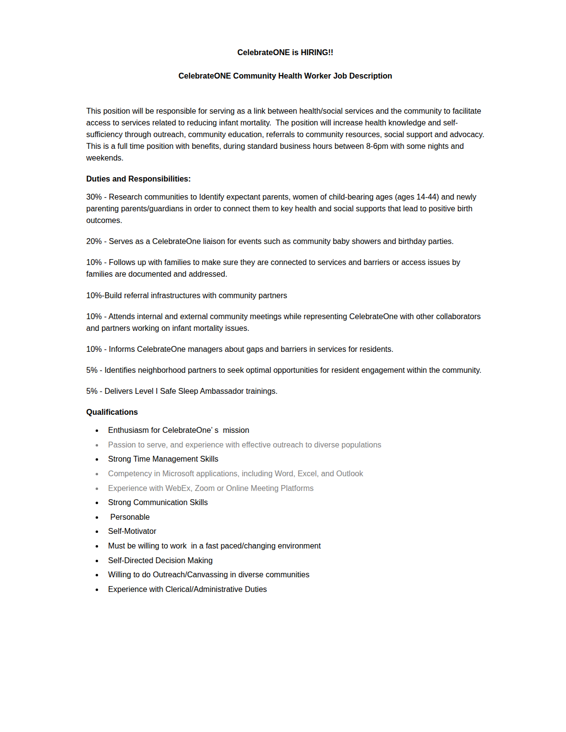CelebrateONE is HIRING!!
CelebrateONE Community Health Worker Job Description
This position will be responsible for serving as a link between health/social services and the community to facilitate access to services related to reducing infant mortality. The position will increase health knowledge and self-sufficiency through outreach, community education, referrals to community resources, social support and advocacy. This is a full time position with benefits, during standard business hours between 8-6pm with some nights and weekends.
Duties and Responsibilities:
30% - Research communities to Identify expectant parents, women of child-bearing ages (ages 14-44) and newly parenting parents/guardians in order to connect them to key health and social supports that lead to positive birth outcomes.
20% - Serves as a CelebrateOne liaison for events such as community baby showers and birthday parties.
10% - Follows up with families to make sure they are connected to services and barriers or access issues by families are documented and addressed.
10%-Build referral infrastructures with community partners
10% - Attends internal and external community meetings while representing CelebrateOne with other collaborators and partners working on infant mortality issues.
10% - Informs CelebrateOne managers about gaps and barriers in services for residents.
5% - Identifies neighborhood partners to seek optimal opportunities for resident engagement within the community.
5% - Delivers Level I Safe Sleep Ambassador trainings.
Qualifications
Enthusiasm for CelebrateOne’ s mission
Passion to serve, and experience with effective outreach to diverse populations
Strong Time Management Skills
Competency in Microsoft applications, including Word, Excel, and Outlook
Experience with WebEx, Zoom or Online Meeting Platforms
Strong Communication Skills
Personable
Self-Motivator
Must be willing to work in a fast paced/changing environment
Self-Directed Decision Making
Willing to do Outreach/Canvassing in diverse communities
Experience with Clerical/Administrative Duties